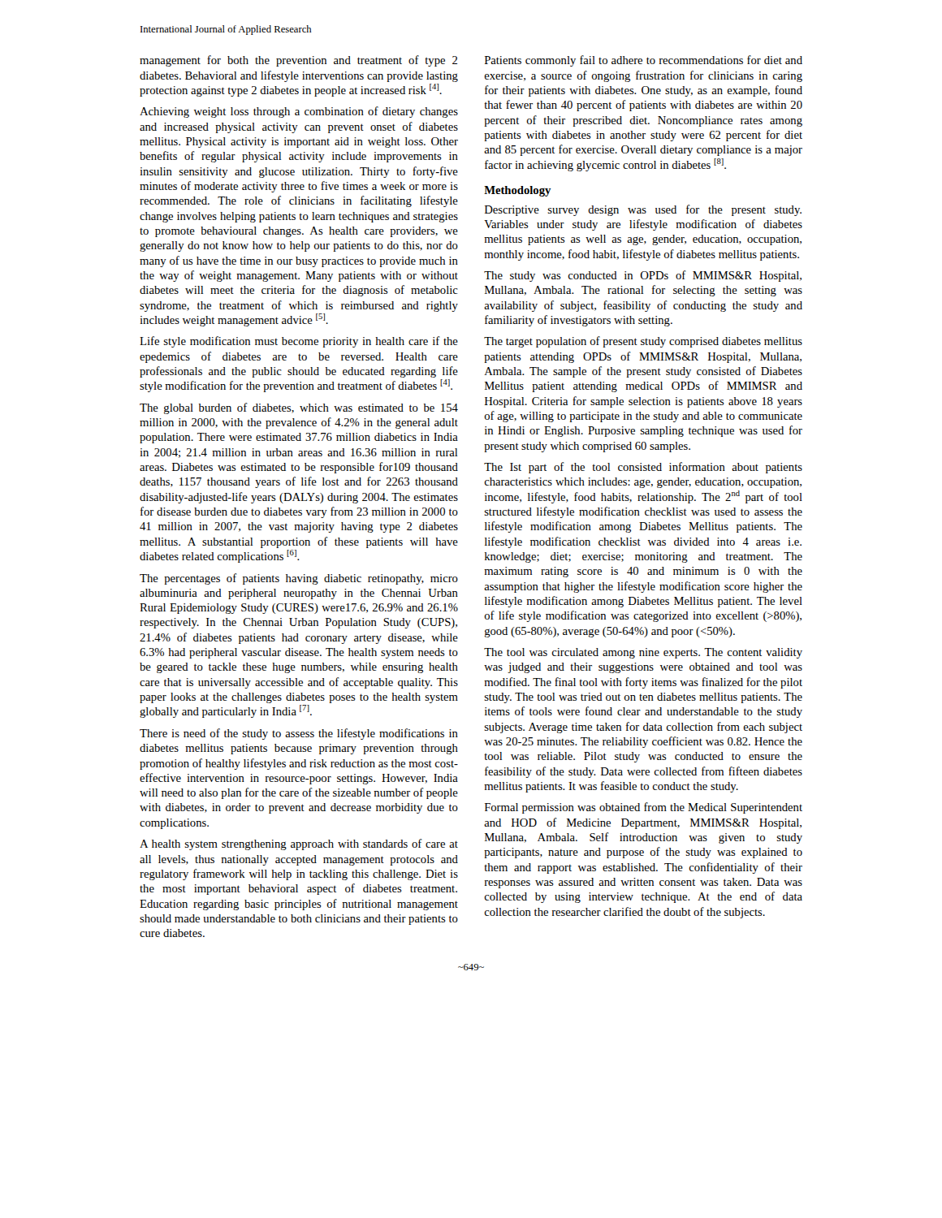International Journal of Applied Research
management for both the prevention and treatment of type 2 diabetes. Behavioral and lifestyle interventions can provide lasting protection against type 2 diabetes in people at increased risk [4].
Achieving weight loss through a combination of dietary changes and increased physical activity can prevent onset of diabetes mellitus. Physical activity is important aid in weight loss. Other benefits of regular physical activity include improvements in insulin sensitivity and glucose utilization. Thirty to forty-five minutes of moderate activity three to five times a week or more is recommended. The role of clinicians in facilitating lifestyle change involves helping patients to learn techniques and strategies to promote behavioural changes. As health care providers, we generally do not know how to help our patients to do this, nor do many of us have the time in our busy practices to provide much in the way of weight management. Many patients with or without diabetes will meet the criteria for the diagnosis of metabolic syndrome, the treatment of which is reimbursed and rightly includes weight management advice [5].
Life style modification must become priority in health care if the epedemics of diabetes are to be reversed. Health care professionals and the public should be educated regarding life style modification for the prevention and treatment of diabetes [4].
The global burden of diabetes, which was estimated to be 154 million in 2000, with the prevalence of 4.2% in the general adult population. There were estimated 37.76 million diabetics in India in 2004; 21.4 million in urban areas and 16.36 million in rural areas. Diabetes was estimated to be responsible for109 thousand deaths, 1157 thousand years of life lost and for 2263 thousand disability-adjusted-life years (DALYs) during 2004. The estimates for disease burden due to diabetes vary from 23 million in 2000 to 41 million in 2007, the vast majority having type 2 diabetes mellitus. A substantial proportion of these patients will have diabetes related complications [6].
The percentages of patients having diabetic retinopathy, micro albuminuria and peripheral neuropathy in the Chennai Urban Rural Epidemiology Study (CURES) were17.6, 26.9% and 26.1% respectively. In the Chennai Urban Population Study (CUPS), 21.4% of diabetes patients had coronary artery disease, while 6.3% had peripheral vascular disease. The health system needs to be geared to tackle these huge numbers, while ensuring health care that is universally accessible and of acceptable quality. This paper looks at the challenges diabetes poses to the health system globally and particularly in India [7].
There is need of the study to assess the lifestyle modifications in diabetes mellitus patients because primary prevention through promotion of healthy lifestyles and risk reduction as the most cost-effective intervention in resource-poor settings. However, India will need to also plan for the care of the sizeable number of people with diabetes, in order to prevent and decrease morbidity due to complications.
A health system strengthening approach with standards of care at all levels, thus nationally accepted management protocols and regulatory framework will help in tackling this challenge. Diet is the most important behavioral aspect of diabetes treatment. Education regarding basic principles of nutritional management should made understandable to both clinicians and their patients to cure diabetes.
Patients commonly fail to adhere to recommendations for diet and exercise, a source of ongoing frustration for clinicians in caring for their patients with diabetes. One study, as an example, found that fewer than 40 percent of patients with diabetes are within 20 percent of their prescribed diet. Noncompliance rates among patients with diabetes in another study were 62 percent for diet and 85 percent for exercise. Overall dietary compliance is a major factor in achieving glycemic control in diabetes [8].
Methodology
Descriptive survey design was used for the present study. Variables under study are lifestyle modification of diabetes mellitus patients as well as age, gender, education, occupation, monthly income, food habit, lifestyle of diabetes mellitus patients.
The study was conducted in OPDs of MMIMS&R Hospital, Mullana, Ambala. The rational for selecting the setting was availability of subject, feasibility of conducting the study and familiarity of investigators with setting.
The target population of present study comprised diabetes mellitus patients attending OPDs of MMIMS&R Hospital, Mullana, Ambala. The sample of the present study consisted of Diabetes Mellitus patient attending medical OPDs of MMIMSR and Hospital. Criteria for sample selection is patients above 18 years of age, willing to participate in the study and able to communicate in Hindi or English. Purposive sampling technique was used for present study which comprised 60 samples.
The Ist part of the tool consisted information about patients characteristics which includes: age, gender, education, occupation, income, lifestyle, food habits, relationship. The 2nd part of tool structured lifestyle modification checklist was used to assess the lifestyle modification among Diabetes Mellitus patients. The lifestyle modification checklist was divided into 4 areas i.e. knowledge; diet; exercise; monitoring and treatment. The maximum rating score is 40 and minimum is 0 with the assumption that higher the lifestyle modification score higher the lifestyle modification among Diabetes Mellitus patient. The level of life style modification was categorized into excellent (>80%), good (65-80%), average (50-64%) and poor (<50%).
The tool was circulated among nine experts. The content validity was judged and their suggestions were obtained and tool was modified. The final tool with forty items was finalized for the pilot study. The tool was tried out on ten diabetes mellitus patients. The items of tools were found clear and understandable to the study subjects. Average time taken for data collection from each subject was 20-25 minutes. The reliability coefficient was 0.82. Hence the tool was reliable. Pilot study was conducted to ensure the feasibility of the study. Data were collected from fifteen diabetes mellitus patients. It was feasible to conduct the study.
Formal permission was obtained from the Medical Superintendent and HOD of Medicine Department, MMIMS&R Hospital, Mullana, Ambala. Self introduction was given to study participants, nature and purpose of the study was explained to them and rapport was established. The confidentiality of their responses was assured and written consent was taken. Data was collected by using interview technique. At the end of data collection the researcher clarified the doubt of the subjects.
~649~